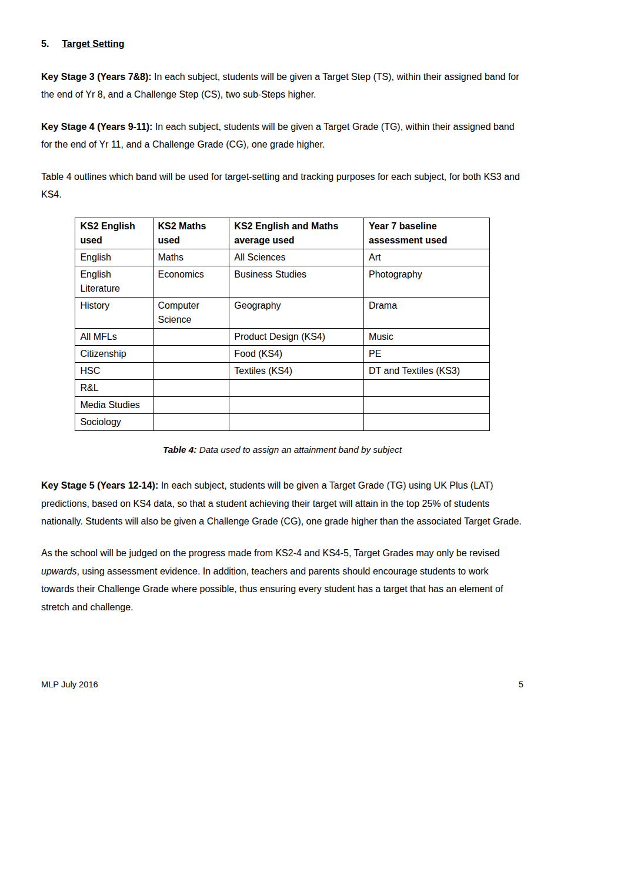5. Target Setting
Key Stage 3 (Years 7&8): In each subject, students will be given a Target Step (TS), within their assigned band for the end of Yr 8, and a Challenge Step (CS), two sub-Steps higher.
Key Stage 4 (Years 9-11): In each subject, students will be given a Target Grade (TG), within their assigned band for the end of Yr 11, and a Challenge Grade (CG), one grade higher.
Table 4 outlines which band will be used for target-setting and tracking purposes for each subject, for both KS3 and KS4.
Table 4: Data used to assign an attainment band by subject
| KS2 English used | KS2 Maths used | KS2 English and Maths average used | Year 7 baseline assessment used |
| --- | --- | --- | --- |
| English | Maths | All Sciences | Art |
| English Literature | Economics | Business Studies | Photography |
| History | Computer Science | Geography | Drama |
| All MFLs | | Product Design (KS4) | Music |
| Citizenship | | Food (KS4) | PE |
| HSC | | Textiles (KS4) | DT and Textiles (KS3) |
| R&L | | | |
| Media Studies | | | |
| Sociology | | | |
Key Stage 5 (Years 12-14): In each subject, students will be given a Target Grade (TG) using UK Plus (LAT) predictions, based on KS4 data, so that a student achieving their target will attain in the top 25% of students nationally. Students will also be given a Challenge Grade (CG), one grade higher than the associated Target Grade.
As the school will be judged on the progress made from KS2-4 and KS4-5, Target Grades may only be revised upwards, using assessment evidence. In addition, teachers and parents should encourage students to work towards their Challenge Grade where possible, thus ensuring every student has a target that has an element of stretch and challenge.
MLP July 2016 5